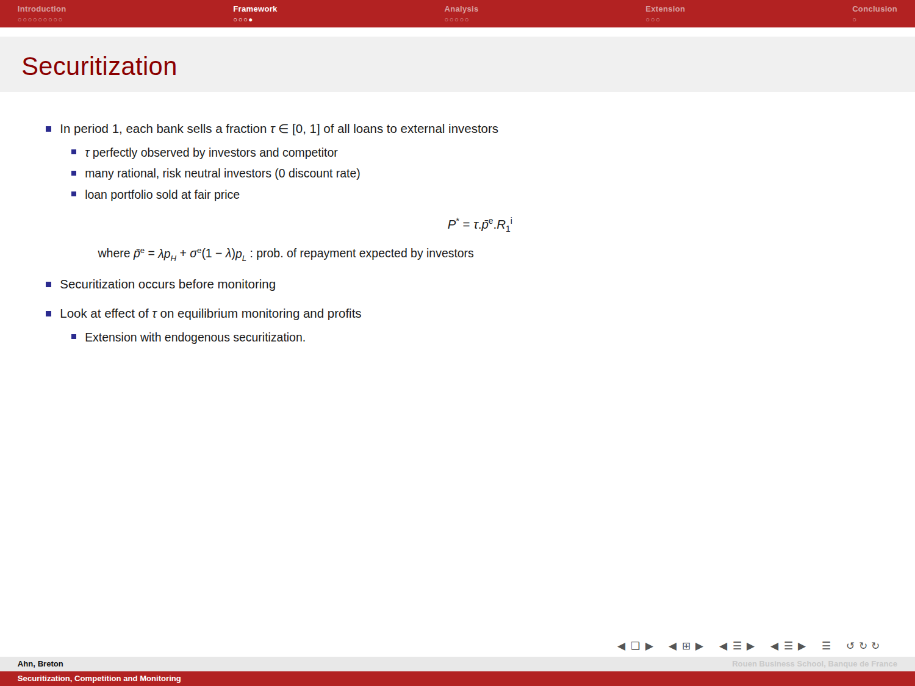Introduction ○○○○○○○○○
Framework ○○○●
Analysis ○○○○○
Extension ○○○
Conclusion ○
Securitization
In period 1, each bank sells a fraction τ ∈ [0, 1] of all loans to external investors
τ perfectly observed by investors and competitor
many rational, risk neutral investors (0 discount rate)
loan portfolio sold at fair price
P* = τ.p̄e.R1i
where p̄e = λpH + σe(1 − λ)pL : prob. of repayment expected by investors
Securitization occurs before monitoring
Look at effect of τ on equilibrium monitoring and profits
Extension with endogenous securitization.
◀ ❑ ▶ ◀ ⊞ ▶ ◀ ☰ ▶ ◀ ☰ ▶ ☰ ↺ ↻ ↻
Ahn, Breton Rouen Business School, Banque de France
Securitization, Competition and Monitoring